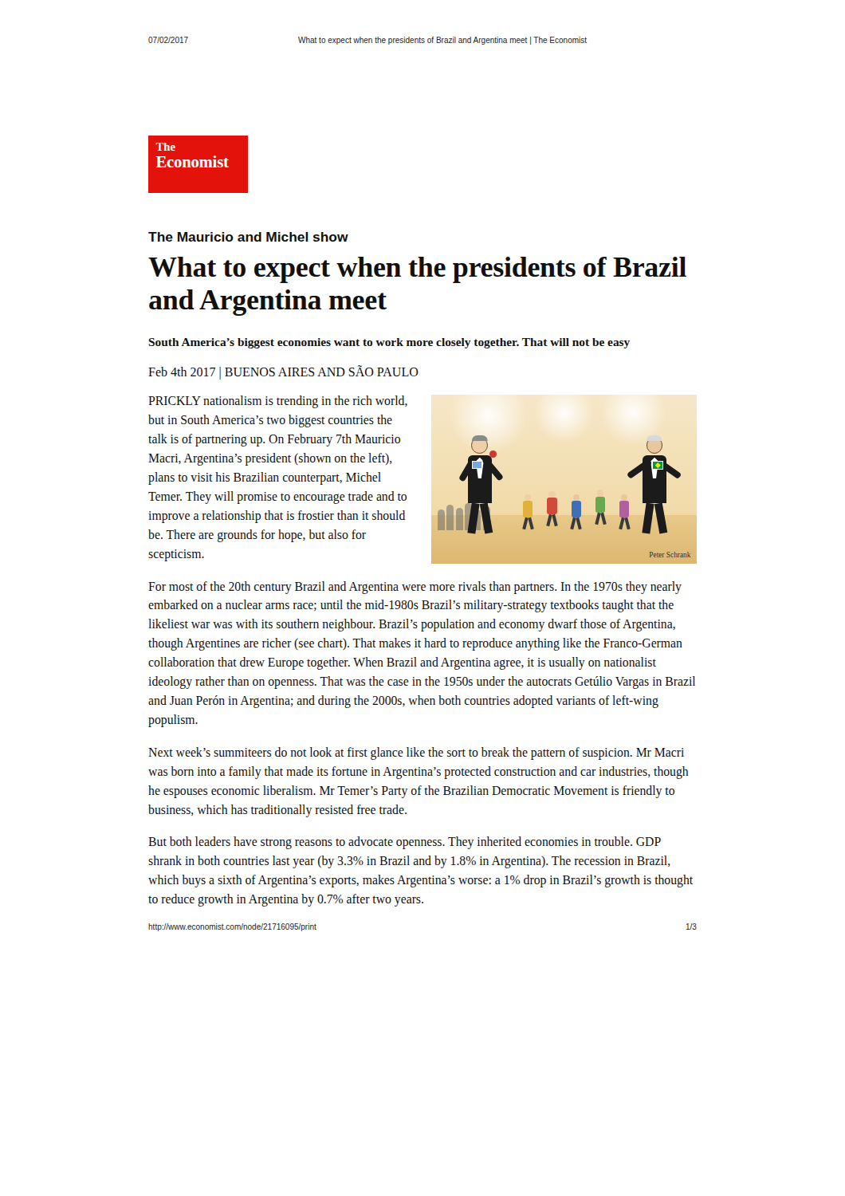07/02/2017 What to expect when the presidents of Brazil and Argentina meet | The Economist
The Economist
The Mauricio and Michel show
What to expect when the presidents of Brazil and Argentina meet
South America’s biggest economies want to work more closely together. That will not be easy
Feb 4th 2017 | BUENOS AIRES AND SÃO PAULO
Peter Schrank
PRICKLY nationalism is trending in the rich world, but in South America’s two biggest countries the talk is of partnering up. On February 7th Mauricio Macri, Argentina’s president (shown on the left), plans to visit his Brazilian counterpart, Michel Temer. They will promise to encourage trade and to improve a relationship that is frostier than it should be. There are grounds for hope, but also for scepticism.
For most of the 20th century Brazil and Argentina were more rivals than partners. In the 1970s they nearly embarked on a nuclear arms race; until the mid-1980s Brazil’s military-strategy textbooks taught that the likeliest war was with its southern neighbour. Brazil’s population and economy dwarf those of Argentina, though Argentines are richer (see chart). That makes it hard to reproduce anything like the Franco-German collaboration that drew Europe together. When Brazil and Argentina agree, it is usually on nationalist ideology rather than on openness. That was the case in the 1950s under the autocrats Getúlio Vargas in Brazil and Juan Perón in Argentina; and during the 2000s, when both countries adopted variants of left-wing populism.
Next week’s summiteers do not look at first glance like the sort to break the pattern of suspicion. Mr Macri was born into a family that made its fortune in Argentina’s protected construction and car industries, though he espouses economic liberalism. Mr Temer’s Party of the Brazilian Democratic Movement is friendly to business, which has traditionally resisted free trade.
But both leaders have strong reasons to advocate openness. They inherited economies in trouble. GDP shrank in both countries last year (by 3.3% in Brazil and by 1.8% in Argentina). The recession in Brazil, which buys a sixth of Argentina’s exports, makes Argentina’s worse: a 1% drop in Brazil’s growth is thought to reduce growth in Argentina by 0.7% after two years.
http://www.economist.com/node/21716095/print 1/3